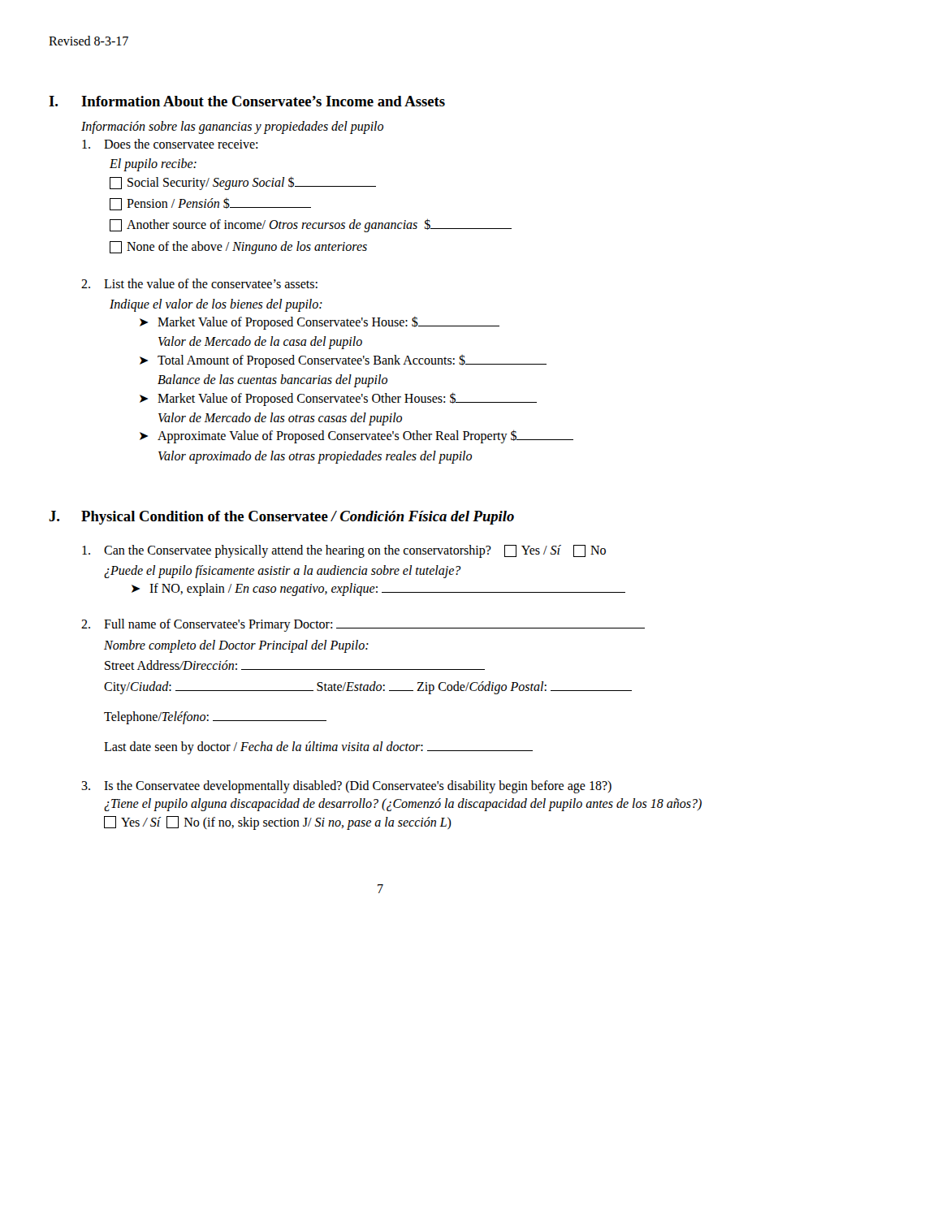Revised 8-3-17
I.
Information About the Conservatee’s Income and Assets
Información sobre las ganancias y propiedades del pupilo
1.
Does the conservatee receive:
El pupilo recibe:
Social Security/ Seguro Social $
Pension / Pensión $
Another source of income/ Otros recursos de ganancias $
None of the above / Ninguno de los anteriores
2.
List the value of the conservatee’s assets:
Indique el valor de los bienes del pupilo:
➤
Market Value of Proposed Conservatee's House: $
Valor de Mercado de la casa del pupilo
➤
Total Amount of Proposed Conservatee's Bank Accounts: $
Balance de las cuentas bancarias del pupilo
➤
Market Value of Proposed Conservatee's Other Houses: $
Valor de Mercado de las otras casas del pupilo
➤
Approximate Value of Proposed Conservatee's Other Real Property $
Valor aproximado de las otras propiedades reales del pupilo
J.
Physical Condition of the Conservatee / Condición Física del Pupilo
1.
Can the Conservatee physically attend the hearing on the conservatorship? Yes / Sí No
¿Puede el pupilo físicamente asistir a la audiencia sobre el tutelaje?
➤
If NO, explain / En caso negativo, explique:
2.
Full name of Conservatee's Primary Doctor:
Nombre completo del Doctor Principal del Pupilo:
Street Address/Dirección:
City/Ciudad: State/Estado: Zip Code/Código Postal:
Telephone/Teléfono:
Last date seen by doctor / Fecha de la última visita al doctor:
3.
Is the Conservatee developmentally disabled? (Did Conservatee's disability begin before age 18?)
¿Tiene el pupilo alguna discapacidad de desarrollo? (¿Comenzó la discapacidad del pupilo antes de los 18 años?)
Yes / Sí No (if no, skip section J/ Si no, pase a la sección L)
7